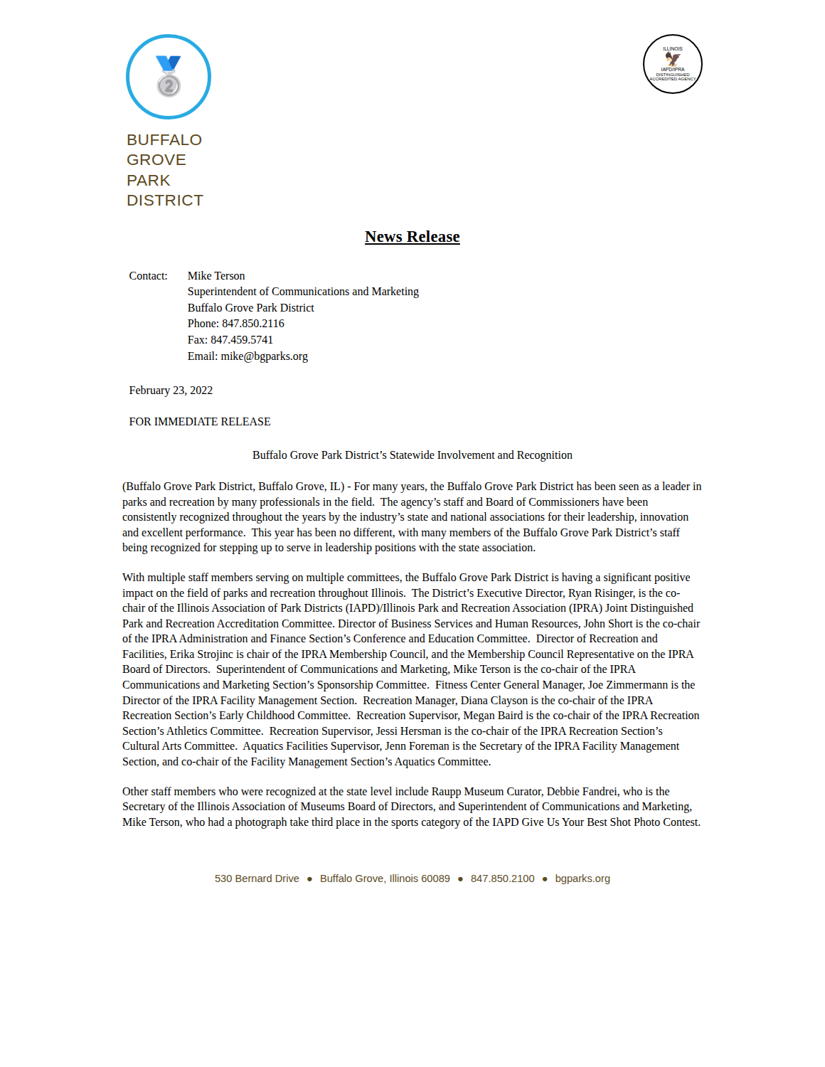🥈
BUFFALO
GROVE
PARK
DISTRICT
ILLINOIS 🦅 IAPD/IPRA DISTINGUISHED ACCREDITED AGENCY
News Release
| Contact: | Mike Terson |
| | Superintendent of Communications and Marketing |
| | Buffalo Grove Park District |
| | Phone: 847.850.2116 |
| | Fax: 847.459.5741 |
| | Email: mike@bgparks.org |
February 23, 2022
FOR IMMEDIATE RELEASE
Buffalo Grove Park District’s Statewide Involvement and Recognition
(Buffalo Grove Park District, Buffalo Grove, IL) - For many years, the Buffalo Grove Park District has been seen as a leader in parks and recreation by many professionals in the field. The agency’s staff and Board of Commissioners have been consistently recognized throughout the years by the industry’s state and national associations for their leadership, innovation and excellent performance. This year has been no different, with many members of the Buffalo Grove Park District’s staff being recognized for stepping up to serve in leadership positions with the state association.
With multiple staff members serving on multiple committees, the Buffalo Grove Park District is having a significant positive impact on the field of parks and recreation throughout Illinois. The District’s Executive Director, Ryan Risinger, is the co-chair of the Illinois Association of Park Districts (IAPD)/Illinois Park and Recreation Association (IPRA) Joint Distinguished Park and Recreation Accreditation Committee. Director of Business Services and Human Resources, John Short is the co-chair of the IPRA Administration and Finance Section’s Conference and Education Committee. Director of Recreation and Facilities, Erika Strojinc is chair of the IPRA Membership Council, and the Membership Council Representative on the IPRA Board of Directors. Superintendent of Communications and Marketing, Mike Terson is the co-chair of the IPRA Communications and Marketing Section’s Sponsorship Committee. Fitness Center General Manager, Joe Zimmermann is the Director of the IPRA Facility Management Section. Recreation Manager, Diana Clayson is the co-chair of the IPRA Recreation Section’s Early Childhood Committee. Recreation Supervisor, Megan Baird is the co-chair of the IPRA Recreation Section’s Athletics Committee. Recreation Supervisor, Jessi Hersman is the co-chair of the IPRA Recreation Section’s Cultural Arts Committee. Aquatics Facilities Supervisor, Jenn Foreman is the Secretary of the IPRA Facility Management Section, and co-chair of the Facility Management Section’s Aquatics Committee.
Other staff members who were recognized at the state level include Raupp Museum Curator, Debbie Fandrei, who is the Secretary of the Illinois Association of Museums Board of Directors, and Superintendent of Communications and Marketing, Mike Terson, who had a photograph take third place in the sports category of the IAPD Give Us Your Best Shot Photo Contest.
530 Bernard Drive ● Buffalo Grove, Illinois 60089 ● 847.850.2100 ● bgparks.org